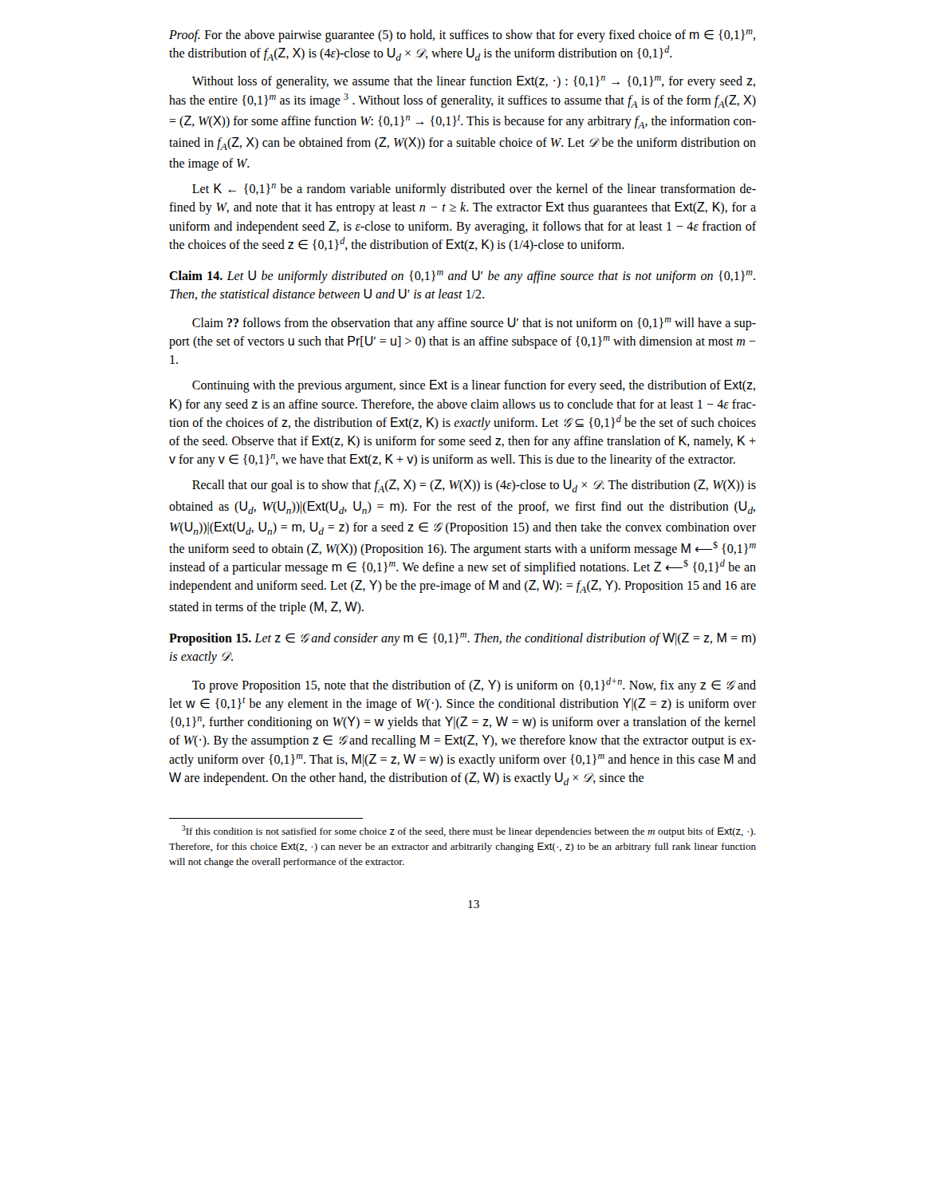Proof. For the above pairwise guarantee (5) to hold, it suffices to show that for every fixed choice of m ∈ {0,1}m, the distribution of fA(Z, X) is (4ε)-close to Ud × 𝒟, where Ud is the uniform distribution on {0,1}d.
Without loss of generality, we assume that the linear function Ext(z, ·) : {0,1}n → {0,1}m, for every seed z, has the entire {0,1}m as its image 3 . Without loss of generality, it suffices to assume that fA is of the form fA(Z, X) = (Z, W(X)) for some affine function W: {0,1}n → {0,1}t. This is because for any arbitrary fA, the information contained in fA(Z, X) can be obtained from (Z, W(X)) for a suitable choice of W. Let 𝒟 be the uniform distribution on the image of W.
Let K ← {0,1}n be a random variable uniformly distributed over the kernel of the linear transformation defined by W, and note that it has entropy at least n − t ≥ k. The extractor Ext thus guarantees that Ext(Z, K), for a uniform and independent seed Z, is ε-close to uniform. By averaging, it follows that for at least 1 − 4ε fraction of the choices of the seed z ∈ {0,1}d, the distribution of Ext(z, K) is (1/4)-close to uniform.
Claim 14. Let U be uniformly distributed on {0,1}m and U′ be any affine source that is not uniform on {0,1}m. Then, the statistical distance between U and U′ is at least 1/2.
Claim ?? follows from the observation that any affine source U′ that is not uniform on {0,1}m will have a support (the set of vectors u such that Pr[U′ = u] > 0) that is an affine subspace of {0,1}m with dimension at most m − 1.
Continuing with the previous argument, since Ext is a linear function for every seed, the distribution of Ext(z, K) for any seed z is an affine source. Therefore, the above claim allows us to conclude that for at least 1 − 4ε fraction of the choices of z, the distribution of Ext(z, K) is exactly uniform. Let 𝒢 ⊆ {0,1}d be the set of such choices of the seed. Observe that if Ext(z, K) is uniform for some seed z, then for any affine translation of K, namely, K + v for any v ∈ {0,1}n, we have that Ext(z, K + v) is uniform as well. This is due to the linearity of the extractor.
Recall that our goal is to show that fA(Z, X) = (Z, W(X)) is (4ε)-close to Ud × 𝒟. The distribution (Z, W(X)) is obtained as (Ud, W(Un))|(Ext(Ud, Un) = m). For the rest of the proof, we first find out the distribution (Ud, W(Un))|(Ext(Ud, Un) = m, Ud = z) for a seed z ∈ 𝒢 (Proposition 15) and then take the convex combination over the uniform seed to obtain (Z, W(X)) (Proposition 16). The argument starts with a uniform message M ⟵$ {0,1}m instead of a particular message m ∈ {0,1}m. We define a new set of simplified notations. Let Z ⟵$ {0,1}d be an independent and uniform seed. Let (Z, Y) be the pre-image of M and (Z, W): = fA(Z, Y). Proposition 15 and 16 are stated in terms of the triple (M, Z, W).
Proposition 15. Let z ∈ 𝒢 and consider any m ∈ {0,1}m. Then, the conditional distribution of W|(Z = z, M = m) is exactly 𝒟.
To prove Proposition 15, note that the distribution of (Z, Y) is uniform on {0,1}d+n. Now, fix any z ∈ 𝒢 and let w ∈ {0,1}t be any element in the image of W(·). Since the conditional distribution Y|(Z = z) is uniform over {0,1}n, further conditioning on W(Y) = w yields that Y|(Z = z, W = w) is uniform over a translation of the kernel of W(·). By the assumption z ∈ 𝒢 and recalling M = Ext(Z, Y), we therefore know that the extractor output is exactly uniform over {0,1}m. That is, M|(Z = z, W = w) is exactly uniform over {0,1}m and hence in this case M and W are independent. On the other hand, the distribution of (Z, W) is exactly Ud × 𝒟, since the
3If this condition is not satisfied for some choice z of the seed, there must be linear dependencies between the m output bits of Ext(z, ·). Therefore, for this choice Ext(z, ·) can never be an extractor and arbitrarily changing Ext(·, z) to be an arbitrary full rank linear function will not change the overall performance of the extractor.
13